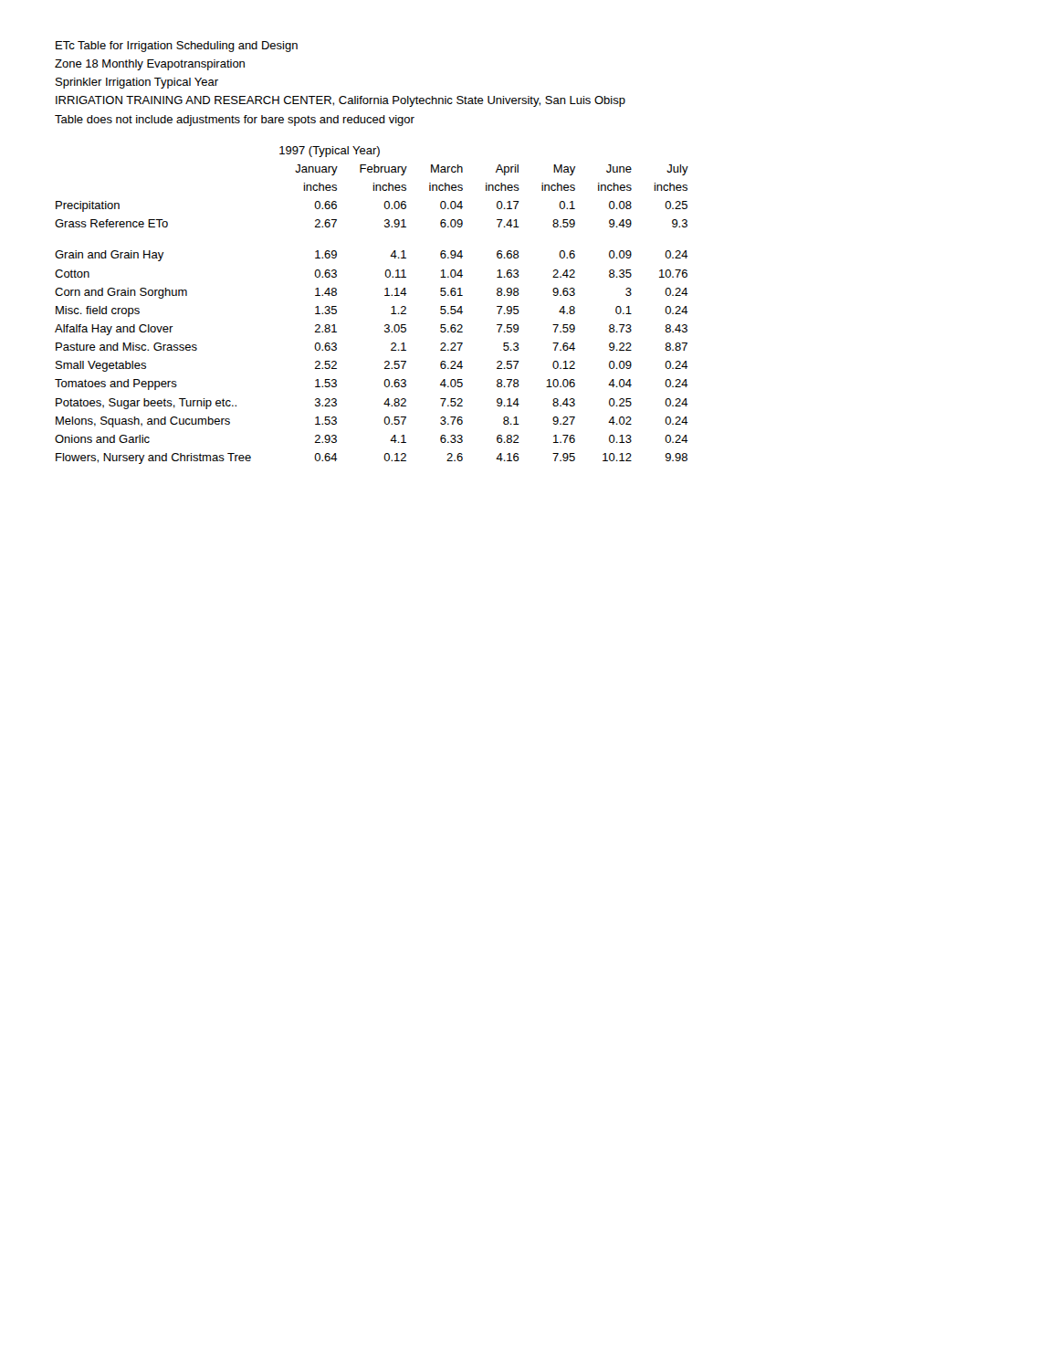ETc Table for Irrigation Scheduling and Design
Zone 18 Monthly Evapotranspiration
Sprinkler Irrigation Typical Year
IRRIGATION TRAINING AND RESEARCH CENTER, California Polytechnic State University, San Luis Obisp
Table does not include adjustments for bare spots and reduced vigor
| | 1997 (Typical Year) |
| | January | February | March | April | May | June | July |
| | inches | inches | inches | inches | inches | inches | inches |
| Precipitation | 0.66 | 0.06 | 0.04 | 0.17 | 0.1 | 0.08 | 0.25 |
| Grass Reference ETo | 2.67 | 3.91 | 6.09 | 7.41 | 8.59 | 9.49 | 9.3 |
| Grain and Grain Hay | 1.69 | 4.1 | 6.94 | 6.68 | 0.6 | 0.09 | 0.24 |
| Cotton | 0.63 | 0.11 | 1.04 | 1.63 | 2.42 | 8.35 | 10.76 |
| Corn and Grain Sorghum | 1.48 | 1.14 | 5.61 | 8.98 | 9.63 | 3 | 0.24 |
| Misc. field crops | 1.35 | 1.2 | 5.54 | 7.95 | 4.8 | 0.1 | 0.24 |
| Alfalfa Hay and Clover | 2.81 | 3.05 | 5.62 | 7.59 | 7.59 | 8.73 | 8.43 |
| Pasture and Misc. Grasses | 0.63 | 2.1 | 2.27 | 5.3 | 7.64 | 9.22 | 8.87 |
| Small Vegetables | 2.52 | 2.57 | 6.24 | 2.57 | 0.12 | 0.09 | 0.24 |
| Tomatoes and Peppers | 1.53 | 0.63 | 4.05 | 8.78 | 10.06 | 4.04 | 0.24 |
| Potatoes, Sugar beets, Turnip etc.. | 3.23 | 4.82 | 7.52 | 9.14 | 8.43 | 0.25 | 0.24 |
| Melons, Squash, and Cucumbers | 1.53 | 0.57 | 3.76 | 8.1 | 9.27 | 4.02 | 0.24 |
| Onions and Garlic | 2.93 | 4.1 | 6.33 | 6.82 | 1.76 | 0.13 | 0.24 |
| Flowers, Nursery and Christmas Tree | 0.64 | 0.12 | 2.6 | 4.16 | 7.95 | 10.12 | 9.98 |